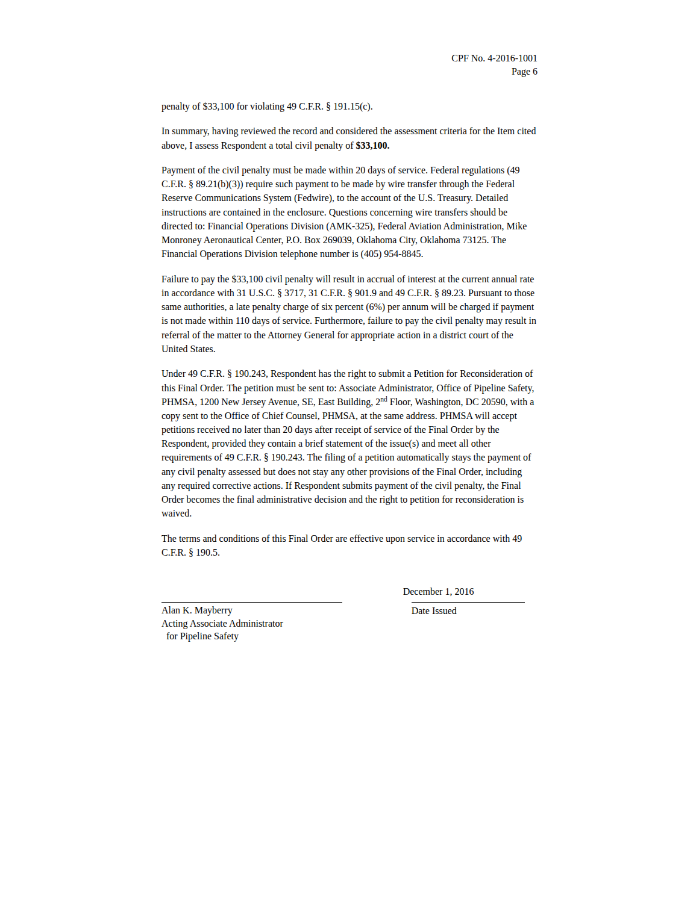CPF No. 4-2016-1001
Page 6
penalty of $33,100 for violating 49 C.F.R. § 191.15(c).
In summary, having reviewed the record and considered the assessment criteria for the Item cited above, I assess Respondent a total civil penalty of $33,100.
Payment of the civil penalty must be made within 20 days of service. Federal regulations (49 C.F.R. § 89.21(b)(3)) require such payment to be made by wire transfer through the Federal Reserve Communications System (Fedwire), to the account of the U.S. Treasury. Detailed instructions are contained in the enclosure. Questions concerning wire transfers should be directed to: Financial Operations Division (AMK-325), Federal Aviation Administration, Mike Monroney Aeronautical Center, P.O. Box 269039, Oklahoma City, Oklahoma 73125. The Financial Operations Division telephone number is (405) 954-8845.
Failure to pay the $33,100 civil penalty will result in accrual of interest at the current annual rate in accordance with 31 U.S.C. § 3717, 31 C.F.R. § 901.9 and 49 C.F.R. § 89.23. Pursuant to those same authorities, a late penalty charge of six percent (6%) per annum will be charged if payment is not made within 110 days of service. Furthermore, failure to pay the civil penalty may result in referral of the matter to the Attorney General for appropriate action in a district court of the United States.
Under 49 C.F.R. § 190.243, Respondent has the right to submit a Petition for Reconsideration of this Final Order. The petition must be sent to: Associate Administrator, Office of Pipeline Safety, PHMSA, 1200 New Jersey Avenue, SE, East Building, 2nd Floor, Washington, DC 20590, with a copy sent to the Office of Chief Counsel, PHMSA, at the same address. PHMSA will accept petitions received no later than 20 days after receipt of service of the Final Order by the Respondent, provided they contain a brief statement of the issue(s) and meet all other requirements of 49 C.F.R. § 190.243. The filing of a petition automatically stays the payment of any civil penalty assessed but does not stay any other provisions of the Final Order, including any required corrective actions. If Respondent submits payment of the civil penalty, the Final Order becomes the final administrative decision and the right to petition for reconsideration is waived.
The terms and conditions of this Final Order are effective upon service in accordance with 49 C.F.R. § 190.5.
December 1, 2016
| Alan K. Mayberry Acting Associate Administrator for Pipeline Safety | | Date Issued |